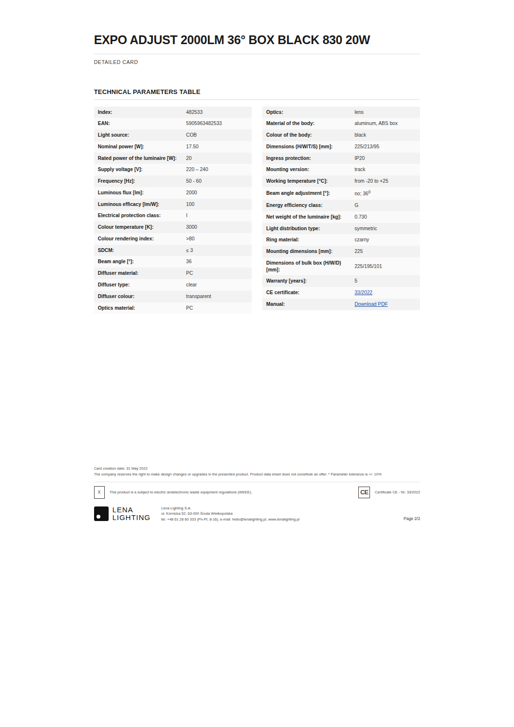EXPO ADJUST 2000LM 36° BOX BLACK 830 20W
DETAILED CARD
TECHNICAL PARAMETERS TABLE
| Index: | 482533 |
| EAN: | 5905963482533 |
| Light source: | COB |
| Nominal power [W]: | 17.50 |
| Rated power of the luminaire [W]: | 20 |
| Supply voltage [V]: | 220 – 240 |
| Frequency [Hz]: | 50 - 60 |
| Luminous flux [lm]: | 2000 |
| Luminous efficacy [lm/W]: | 100 |
| Electrical protection class: | I |
| Colour temperature [K]: | 3000 |
| Colour rendering index: | >80 |
| SDCM: | ≤ 3 |
| Beam angle [°]: | 36 |
| Diffuser material: | PC |
| Diffuser type: | clear |
| Diffuser colour: | transparent |
| Optics material: | PC |
| Optics: | lens |
| Material of the body: | aluminum, ABS box |
| Colour of the body: | black |
| Dimensions (H/W/T/S) [mm]: | 225/213/95 |
| Ingress protection: | IP20 |
| Mounting version: | track |
| Working temperature [°C]: | from -20 to +25 |
| Beam angle adjustment [°]: | no; 36 0 |
| Energy efficiency class: | G |
| Net weight of the luminaire [kg]: | 0.730 |
| Light distribution type: | symmetric |
| Ring material: | czarny |
| Mounting dimensions [mm]: | 225 |
| Dimensions of bulk box (H/W/D) [mm]: | 225/195/101 |
| Warranty [years]: | 5 |
| CE certificate: | 33/2022 |
| Manual: | Download PDF |
Card creation date: 31 May 2022
The company reserves the right to make design changes or upgrades in the presented product. Product data sheet does not constitute an offer. * Parameter tolerance is +/- 10%
☓
This product is a subject to electric andelectronic waste equipment regulations (WEEE).
CE
Certificate CE - Nr: 33/2022
LENA LIGHTING
Lena Lighting S.A.
ul. Kórnicka 52, 63-000 Środa Wielkopolska
tel. +48 61 28 60 333 (Pn-Pt, 8-16), e-mail: hello@lenalighting.pl, www.lenalighting.pl
Page 2/2